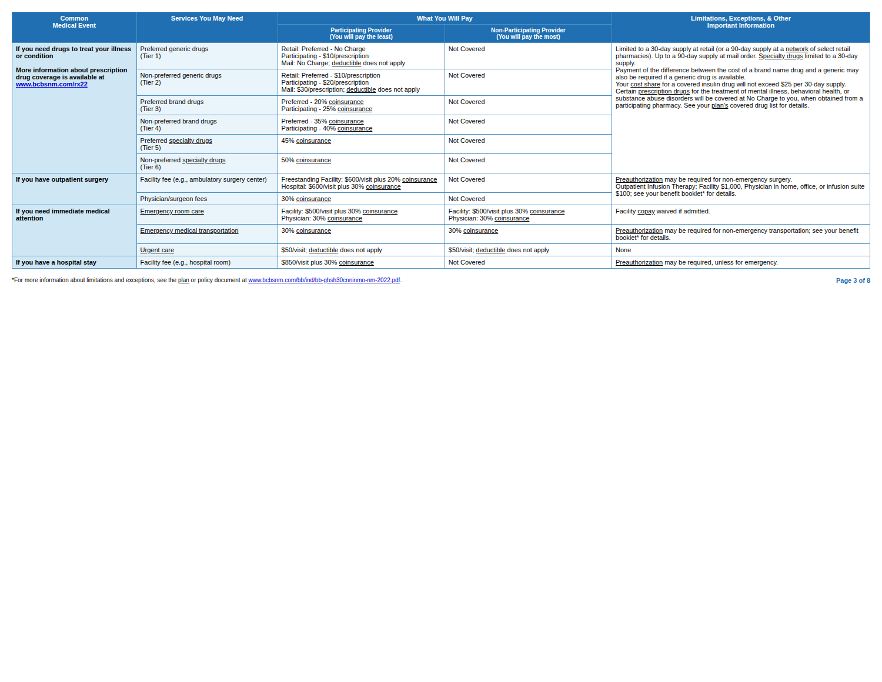| Common Medical Event | Services You May Need | What You Will Pay | Limitations, Exceptions, & Other Important Information |
| --- | --- | --- | --- |
| Participating Provider (You will pay the least) | Non-Participating Provider (You will pay the most) |
| If you need drugs to treat your illness or condition More information about prescription drug coverage is available at www.bcbsnm.com/rx22 | Preferred generic drugs (Tier 1) | Retail: Preferred - No Charge Participating - $10/prescription Mail: No Charge; deductible does not apply | Not Covered | Limited to a 30-day supply at retail (or a 90-day supply at a network of select retail pharmacies). Up to a 90-day supply at mail order. Specialty drugs limited to a 30-day supply. Payment of the difference between the cost of a brand name drug and a generic may also be required if a generic drug is available. Your cost share for a covered insulin drug will not exceed $25 per 30-day supply. Certain prescription drugs for the treatment of mental illness, behavioral health, or substance abuse disorders will be covered at No Charge to you, when obtained from a participating pharmacy. See your plan's covered drug list for details. |
| Non-preferred generic drugs (Tier 2) | Retail: Preferred - $10/prescription Participating - $20/prescription Mail: $30/prescription; deductible does not apply | Not Covered |
| Preferred brand drugs (Tier 3) | Preferred - 20% coinsurance Participating - 25% coinsurance | Not Covered |
| Non-preferred brand drugs (Tier 4) | Preferred - 35% coinsurance Participating - 40% coinsurance | Not Covered |
| Preferred specialty drugs (Tier 5) | 45% coinsurance | Not Covered |
| Non-preferred specialty drugs (Tier 6) | 50% coinsurance | Not Covered |
| If you have outpatient surgery | Facility fee (e.g., ambulatory surgery center) | Freestanding Facility: $600/visit plus 20% coinsurance Hospital: $600/visit plus 30% coinsurance | Not Covered | Preauthorization may be required for non-emergency surgery. Outpatient Infusion Therapy: Facility $1,000, Physician in home, office, or infusion suite $100; see your benefit booklet* for details. |
| Physician/surgeon fees | 30% coinsurance | Not Covered |
| If you need immediate medical attention | Emergency room care | Facility: $500/visit plus 30% coinsurance Physician: 30% coinsurance | Facility: $500/visit plus 30% coinsurance Physician: 30% coinsurance | Facility copay waived if admitted. |
| Emergency medical transportation | 30% coinsurance | 30% coinsurance | Preauthorization may be required for non-emergency transportation; see your benefit booklet* for details. |
| Urgent care | $50/visit; deductible does not apply | $50/visit; deductible does not apply | None |
| If you have a hospital stay | Facility fee (e.g., hospital room) | $850/visit plus 30% coinsurance | Not Covered | Preauthorization may be required, unless for emergency. |
Page 3 of 8 *For more information about limitations and exceptions, see the plan or policy document at www.bcbsnm.com/bb/ind/bb-ghsh30cnninmo-nm-2022.pdf.